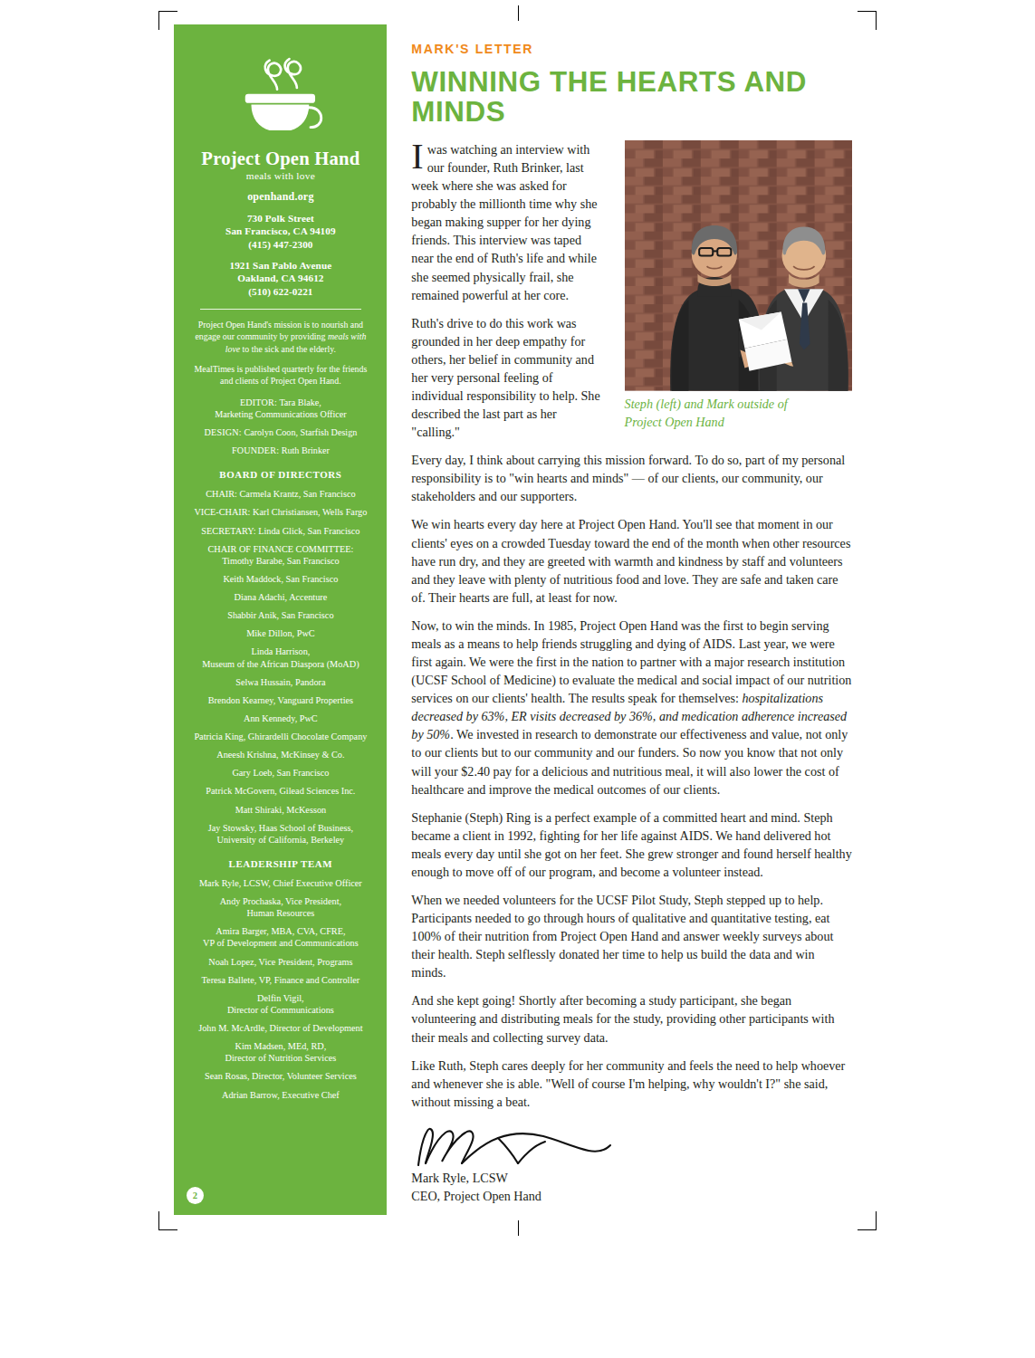Project Open Hand
meals with love
openhand.org
730 Polk Street
San Francisco, CA 94109
(415) 447-2300
1921 San Pablo Avenue
Oakland, CA 94612
(510) 622-0221
Project Open Hand's mission is to nourish and engage our community by providing meals with love to the sick and the elderly.
MealTimes is published quarterly for the friends and clients of Project Open Hand.
EDITOR: Tara Blake,
Marketing Communications Officer
DESIGN: Carolyn Coon, Starfish Design
FOUNDER: Ruth Brinker
BOARD OF DIRECTORS
CHAIR: Carmela Krantz, San Francisco
VICE-CHAIR: Karl Christiansen, Wells Fargo
SECRETARY: Linda Glick, San Francisco
CHAIR OF FINANCE COMMITTEE:Timothy Barabe, San Francisco
Keith Maddock, San Francisco
Diana Adachi, Accenture
Shabbir Anik, San Francisco
Mike Dillon, PwC
Linda Harrison,Museum of the African Diaspora (MoAD)
Selwa Hussain, Pandora
Brendon Kearney, Vanguard Properties
Ann Kennedy, PwC
Patricia King, Ghirardelli Chocolate Company
Aneesh Krishna, McKinsey & Co.
Gary Loeb, San Francisco
Patrick McGovern, Gilead Sciences Inc.
Matt Shiraki, McKesson
Jay Stowsky, Haas School of Business,University of California, Berkeley
LEADERSHIP TEAM
Mark Ryle, LCSW, Chief Executive Officer
Andy Prochaska, Vice President,Human Resources
Amira Barger, MBA, CVA, CFRE,VP of Development and Communications
Noah Lopez, Vice President, Programs
Teresa Ballete, VP, Finance and Controller
Delfin Vigil,Director of Communications
John M. McArdle, Director of Development
Kim Madsen, MEd, RD,Director of Nutrition Services
Sean Rosas, Director, Volunteer Services
Adrian Barrow, Executive Chef
2
MARK'S LETTER
WINNING THE HEARTS AND MINDS
Steph (left) and Mark outside of
Project Open Hand
Iwas watching an interview with our founder, Ruth Brinker, last week where she was asked for probably the millionth time why she began making supper for her dying friends. This interview was taped near the end of Ruth's life and while she seemed physically frail, she remained powerful at her core.
Ruth's drive to do this work was grounded in her deep empathy for others, her belief in community and her very personal feeling of individual responsibility to help. She described the last part as her "calling."
Every day, I think about carrying this mission forward. To do so, part of my personal responsibility is to "win hearts and minds" — of our clients, our community, our stakeholders and our supporters.
We win hearts every day here at Project Open Hand. You'll see that moment in our clients' eyes on a crowded Tuesday toward the end of the month when other resources have run dry, and they are greeted with warmth and kindness by staff and volunteers and they leave with plenty of nutritious food and love. They are safe and taken care of. Their hearts are full, at least for now.
Now, to win the minds. In 1985, Project Open Hand was the first to begin serving meals as a means to help friends struggling and dying of AIDS. Last year, we were first again. We were the first in the nation to partner with a major research institution (UCSF School of Medicine) to evaluate the medical and social impact of our nutrition services on our clients' health. The results speak for themselves: hospitalizations decreased by 63%, ER visits decreased by 36%, and medication adherence increased by 50%. We invested in research to demonstrate our effectiveness and value, not only to our clients but to our community and our funders. So now you know that not only will your $2.40 pay for a delicious and nutritious meal, it will also lower the cost of healthcare and improve the medical outcomes of our clients.
Stephanie (Steph) Ring is a perfect example of a committed heart and mind. Steph became a client in 1992, fighting for her life against AIDS. We hand delivered hot meals every day until she got on her feet. She grew stronger and found herself healthy enough to move off of our program, and become a volunteer instead.
When we needed volunteers for the UCSF Pilot Study, Steph stepped up to help. Participants needed to go through hours of qualitative and quantitative testing, eat 100% of their nutrition from Project Open Hand and answer weekly surveys about their health. Steph selflessly donated her time to help us build the data and win minds.
And she kept going! Shortly after becoming a study participant, she began volunteering and distributing meals for the study, providing other participants with their meals and collecting survey data.
Like Ruth, Steph cares deeply for her community and feels the need to help whoever and whenever she is able. "Well of course I'm helping, why wouldn't I?" she said, without missing a beat.
Mark Ryle, LCSW
CEO, Project Open Hand